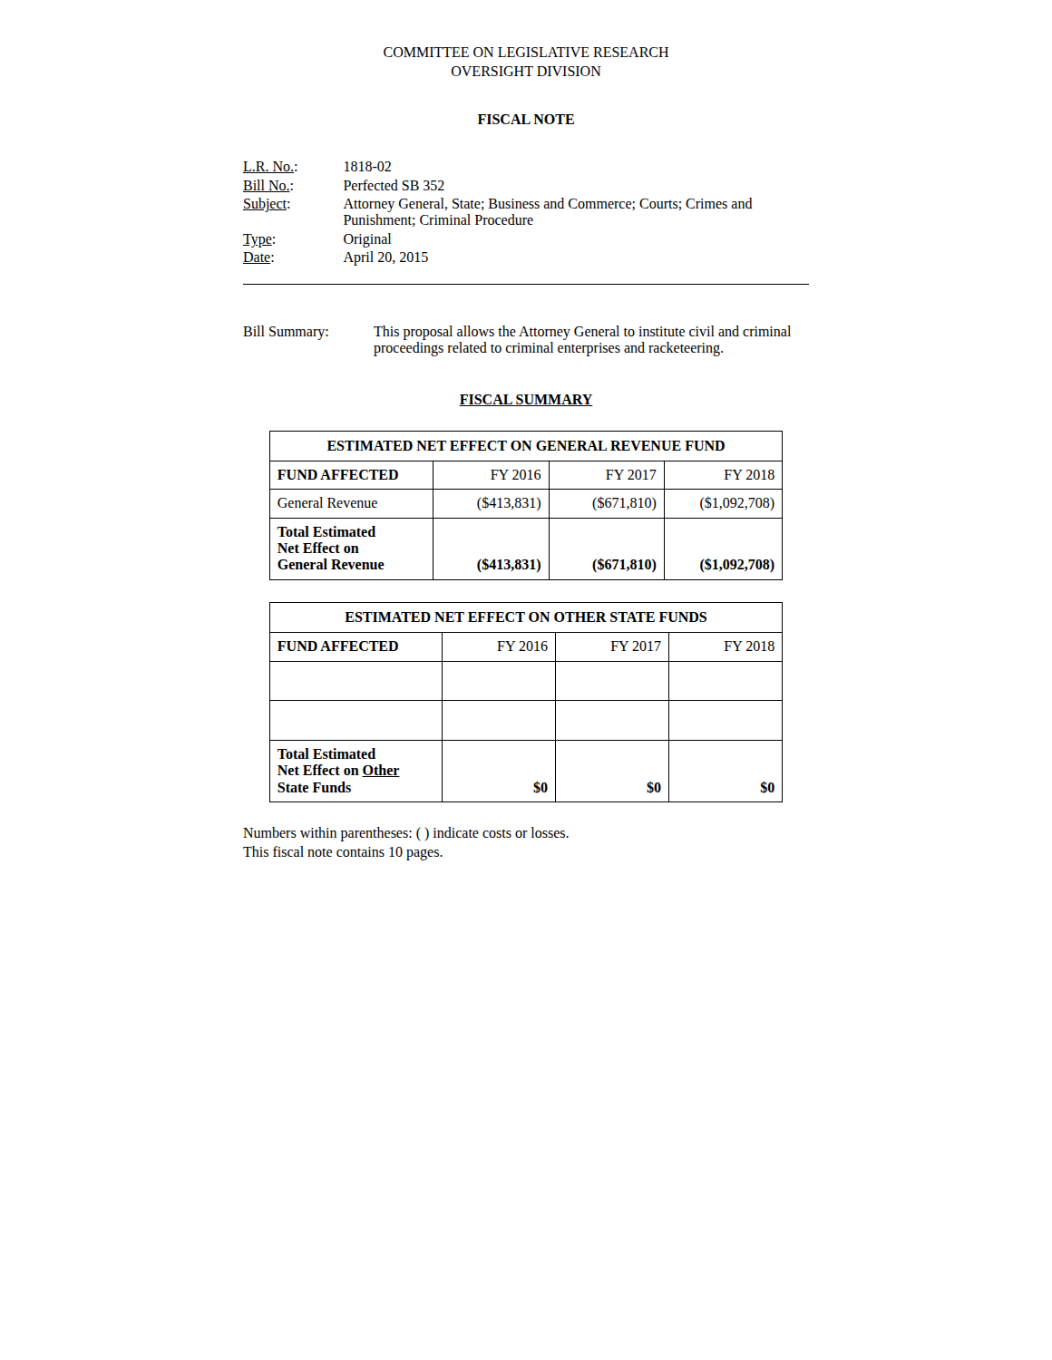COMMITTEE ON LEGISLATIVE RESEARCH
OVERSIGHT DIVISION
FISCAL NOTE
| L.R. No. : | 1818-02 |
| Bill No. : | Perfected SB 352 |
| Subject : | Attorney General, State; Business and Commerce; Courts; Crimes and Punishment; Criminal Procedure |
| Type : | Original |
| Date : | April 20, 2015 |
| Bill Summary: | This proposal allows the Attorney General to institute civil and criminal proceedings related to criminal enterprises and racketeering. |
FISCAL SUMMARY
| ESTIMATED NET EFFECT ON GENERAL REVENUE FUND |
| FUND AFFECTED | FY 2016 | FY 2017 | FY 2018 |
| General Revenue | ($413,831) | ($671,810) | ($1,092,708) |
| Total Estimated Net Effect on General Revenue | ($413,831) | ($671,810) | ($1,092,708) |
| ESTIMATED NET EFFECT ON OTHER STATE FUNDS |
| FUND AFFECTED | FY 2016 | FY 2017 | FY 2018 |
| Total Estimated Net Effect on Other State Funds | $0 | $0 | $0 |
Numbers within parentheses: ( ) indicate costs or losses.
This fiscal note contains 10 pages.